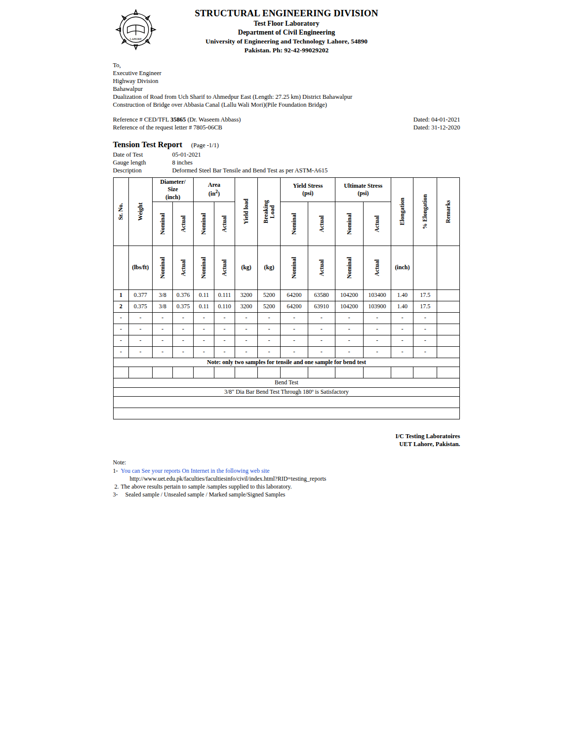STRUCTURAL ENGINEERING DIVISION
Test Floor Laboratory
Department of Civil Engineering
University of Engineering and Technology Lahore, 54890
Pakistan. Ph: 92-42-99029202
To,
Executive Engineer
Highway Division
Bahawalpur
Dualization of Road from Uch Sharif to Ahmedpur East (Length: 27.25 km) District Bahawalpur
Construction of Bridge over Abbasia Canal (Lallu Wali Mori)(Pile Foundation Bridge)
Reference # CED/TFL 35865 (Dr. Waseem Abbass)
Dated: 04-01-2021
Reference of the request letter # 7805-06CB
Dated: 31-12-2020
Tension Test Report
(Page -1/1)
| Date of Test | 05-01-2021 |
| Gauge length | 8 inches |
| Description | Deformed Steel Bar Tensile and Bend Test as per ASTM-A615 |
| Sr. No. | Weight | Diameter/ Size (inch) | Area (in 2 ) | Yield load | Breaking Load | Yield Stress (psi) | Ultimate Stress (psi) | Elongation | % Elongation | Remarks |
| --- | --- | --- | --- | --- | --- | --- | --- | --- | --- | --- |
| Nominal | Actual | Nominal | Actual | Nominal | Actual | Nominal | Actual |
| | (lbs/ft) | Nominal | Actual | Nominal | Actual | (kg) | (kg) | Nominal | Actual | Nominal | Actual | (inch) | | |
| 1 | 0.377 | 3/8 | 0.376 | 0.11 | 0.111 | 3200 | 5200 | 64200 | 63580 | 104200 | 103400 | 1.40 | 17.5 | |
| 2 | 0.375 | 3/8 | 0.375 | 0.11 | 0.110 | 3200 | 5200 | 64200 | 63910 | 104200 | 103900 | 1.40 | 17.5 | |
| - | - | - | - | - | - | - | - | - | - | - | - | - | - | |
| - | - | - | - | - | - | - | - | - | - | - | - | - | - | |
| - | - | - | - | - | - | - | - | - | - | - | - | - | - | |
| - | - | - | - | - | - | - | - | - | - | - | - | - | - | |
| Note: only two samples for tensile and one sample for bend test |
| Bend Test |
| 3/8" Dia Bar Bend Test Through 180º is Satisfactory |
I/C Testing Laboratoires
UET Lahore, Pakistan.
Note:
1-You can See your reports On Internet in the following web site http://www.uet.edu.pk/faculties/facultiesinfo/civil/index.html?RID=testing_reports
2. The above results pertain to sample /samples supplied to this laboratory.
3- Sealed sample / Unsealed sample / Marked sample/Signed Samples